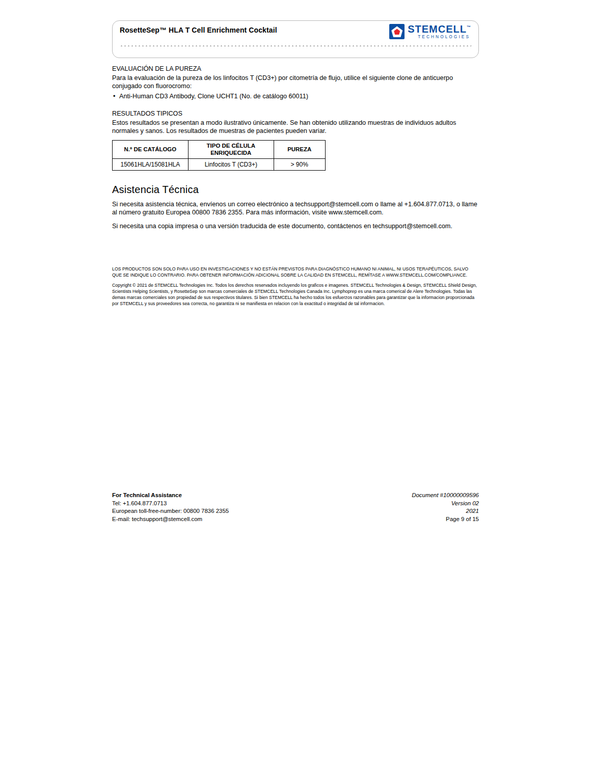RosetteSep™ HLA T Cell Enrichment Cocktail
STEMCELL™
TECHNOLOGIES
EVALUACIÓN DE LA PUREZA
Para la evaluación de la pureza de los linfocitos T (CD3+) por citometría de flujo, utilice el siguiente clone de anticuerpo conjugado con fluorocromo:
Anti-Human CD3 Antibody, Clone UCHT1 (No. de catálogo 60011)
RESULTADOS TIPICOS
Estos resultados se presentan a modo ilustrativo únicamente. Se han obtenido utilizando muestras de individuos adultos normales y sanos. Los resultados de muestras de pacientes pueden variar.
| N.º DE CATÁLOGO | TIPO DE CÉLULA ENRIQUECIDA | PUREZA |
| --- | --- | --- |
| 15061HLA/15081HLA | Linfocitos T (CD3+) | > 90% |
Asistencia Técnica
Si necesita asistencia técnica, envíenos un correo electrónico a techsupport@stemcell.com o llame al +1.604.877.0713, o llame al número gratuito Europea 00800 7836 2355. Para más información, visite www.stemcell.com.
Si necesita una copia impresa o una versión traducida de este documento, contáctenos en techsupport@stemcell.com.
LOS PRODUCTOS SON SOLO PARA USO EN INVESTIGACIONES Y NO ESTÁN PREVISTOS PARA DIAGNÓSTICO HUMANO NI ANIMAL, NI USOS TERAPÉUTICOS, SALVO QUE SE INDIQUE LO CONTRARIO. PARA OBTENER INFORMACIÓN ADICIONAL SOBRE LA CALIDAD EN STEMCELL, REMÍTASE A WWW.STEMCELL.COM/COMPLIANCE.
Copyright © 2021 de STEMCELL Technologies Inc. Todos los derechos reservados incluyendo los graficos e imagenes. STEMCELL Technologies & Design, STEMCELL Shield Design, Scientists Helping Scientists, y RosetteSep son marcas comerciales de STEMCELL Technologies Canada Inc. Lymphoprep es una marca comerical de Alere Technologies. Todas las demas marcas comerciales son propiedad de sus respectivos titulares. Si bien STEMCELL ha hecho todos los esfuerzos razonables para garantizar que la informacion proporcionada por STEMCELL y sus proveedores sea correcta, no garantiza ni se manifiesta en relacion con la exactitud o integridad de tal informacion.
For Technical Assistance
Tel: +1.604.877.0713
European toll-free-number: 00800 7836 2355
E-mail: techsupport@stemcell.com
Document #10000009596
Version 02
2021
Page 9 of 15